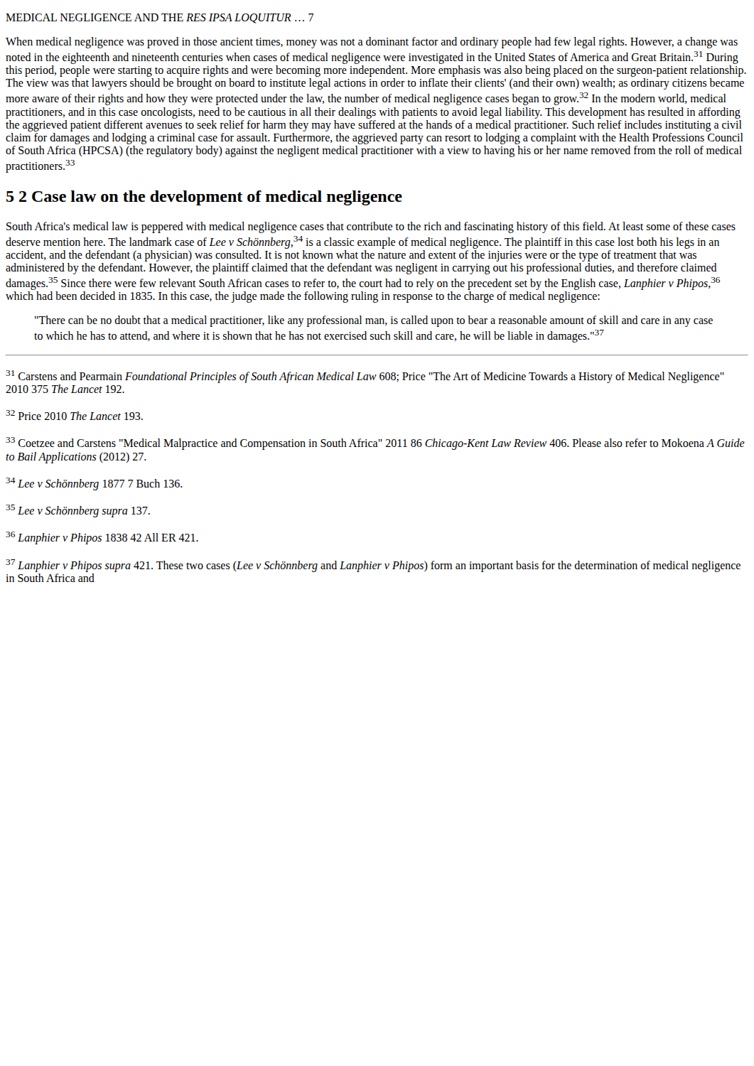MEDICAL NEGLIGENCE AND THE RES IPSA LOQUITUR … 7
When medical negligence was proved in those ancient times, money was not a dominant factor and ordinary people had few legal rights. However, a change was noted in the eighteenth and nineteenth centuries when cases of medical negligence were investigated in the United States of America and Great Britain.31 During this period, people were starting to acquire rights and were becoming more independent. More emphasis was also being placed on the surgeon-patient relationship. The view was that lawyers should be brought on board to institute legal actions in order to inflate their clients' (and their own) wealth; as ordinary citizens became more aware of their rights and how they were protected under the law, the number of medical negligence cases began to grow.32 In the modern world, medical practitioners, and in this case oncologists, need to be cautious in all their dealings with patients to avoid legal liability. This development has resulted in affording the aggrieved patient different avenues to seek relief for harm they may have suffered at the hands of a medical practitioner. Such relief includes instituting a civil claim for damages and lodging a criminal case for assault. Furthermore, the aggrieved party can resort to lodging a complaint with the Health Professions Council of South Africa (HPCSA) (the regulatory body) against the negligent medical practitioner with a view to having his or her name removed from the roll of medical practitioners.33
5 2 Case law on the development of medical negligence
South Africa's medical law is peppered with medical negligence cases that contribute to the rich and fascinating history of this field. At least some of these cases deserve mention here. The landmark case of Lee v Schönnberg,34 is a classic example of medical negligence. The plaintiff in this case lost both his legs in an accident, and the defendant (a physician) was consulted. It is not known what the nature and extent of the injuries were or the type of treatment that was administered by the defendant. However, the plaintiff claimed that the defendant was negligent in carrying out his professional duties, and therefore claimed damages.35 Since there were few relevant South African cases to refer to, the court had to rely on the precedent set by the English case, Lanphier v Phipos,36 which had been decided in 1835. In this case, the judge made the following ruling in response to the charge of medical negligence:
"There can be no doubt that a medical practitioner, like any professional man, is called upon to bear a reasonable amount of skill and care in any case to which he has to attend, and where it is shown that he has not exercised such skill and care, he will be liable in damages."37
31 Carstens and Pearmain Foundational Principles of South African Medical Law 608; Price "The Art of Medicine Towards a History of Medical Negligence" 2010 375 The Lancet 192.
32 Price 2010 The Lancet 193.
33 Coetzee and Carstens "Medical Malpractice and Compensation in South Africa" 2011 86 Chicago-Kent Law Review 406. Please also refer to Mokoena A Guide to Bail Applications (2012) 27.
34 Lee v Schönnberg 1877 7 Buch 136.
35 Lee v Schönnberg supra 137.
36 Lanphier v Phipos 1838 42 All ER 421.
37 Lanphier v Phipos supra 421. These two cases (Lee v Schönnberg and Lanphier v Phipos) form an important basis for the determination of medical negligence in South Africa and